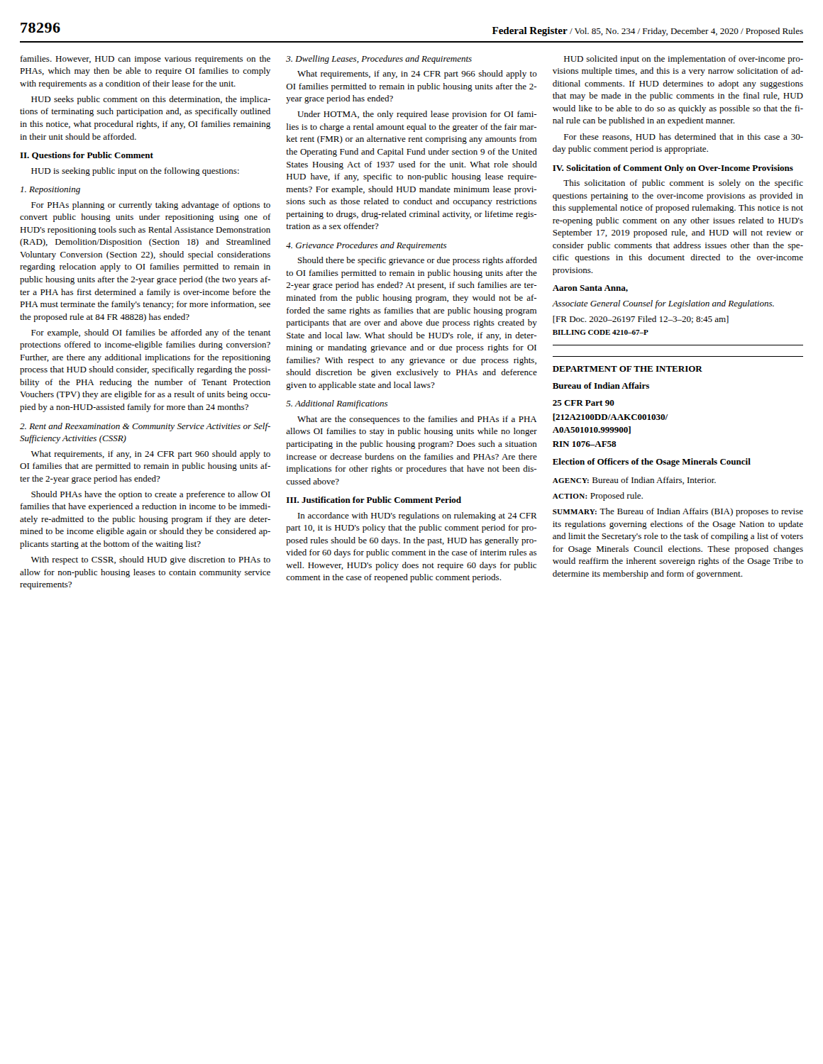78296
Federal Register / Vol. 85, No. 234 / Friday, December 4, 2020 / Proposed Rules
families. However, HUD can impose various requirements on the PHAs, which may then be able to require OI families to comply with requirements as a condition of their lease for the unit.
HUD seeks public comment on this determination, the implications of terminating such participation and, as specifically outlined in this notice, what procedural rights, if any, OI families remaining in their unit should be afforded.
II. Questions for Public Comment
HUD is seeking public input on the following questions:
1. Repositioning
For PHAs planning or currently taking advantage of options to convert public housing units under repositioning using one of HUD's repositioning tools such as Rental Assistance Demonstration (RAD), Demolition/Disposition (Section 18) and Streamlined Voluntary Conversion (Section 22), should special considerations regarding relocation apply to OI families permitted to remain in public housing units after the 2-year grace period (the two years after a PHA has first determined a family is over-income before the PHA must terminate the family's tenancy; for more information, see the proposed rule at 84 FR 48828) has ended?
For example, should OI families be afforded any of the tenant protections offered to income-eligible families during conversion? Further, are there any additional implications for the repositioning process that HUD should consider, specifically regarding the possibility of the PHA reducing the number of Tenant Protection Vouchers (TPV) they are eligible for as a result of units being occupied by a non-HUD-assisted family for more than 24 months?
2. Rent and Reexamination & Community Service Activities or Self-Sufficiency Activities (CSSR)
What requirements, if any, in 24 CFR part 960 should apply to OI families that are permitted to remain in public housing units after the 2-year grace period has ended?
Should PHAs have the option to create a preference to allow OI families that have experienced a reduction in income to be immediately re-admitted to the public housing program if they are determined to be income eligible again or should they be considered applicants starting at the bottom of the waiting list?
With respect to CSSR, should HUD give discretion to PHAs to allow for non-public housing leases to contain community service requirements?
3. Dwelling Leases, Procedures and Requirements
What requirements, if any, in 24 CFR part 966 should apply to OI families permitted to remain in public housing units after the 2-year grace period has ended?
Under HOTMA, the only required lease provision for OI families is to charge a rental amount equal to the greater of the fair market rent (FMR) or an alternative rent comprising any amounts from the Operating Fund and Capital Fund under section 9 of the United States Housing Act of 1937 used for the unit. What role should HUD have, if any, specific to non-public housing lease requirements? For example, should HUD mandate minimum lease provisions such as those related to conduct and occupancy restrictions pertaining to drugs, drug-related criminal activity, or lifetime registration as a sex offender?
4. Grievance Procedures and Requirements
Should there be specific grievance or due process rights afforded to OI families permitted to remain in public housing units after the 2-year grace period has ended? At present, if such families are terminated from the public housing program, they would not be afforded the same rights as families that are public housing program participants that are over and above due process rights created by State and local law. What should be HUD's role, if any, in determining or mandating grievance and or due process rights for OI families? With respect to any grievance or due process rights, should discretion be given exclusively to PHAs and deference given to applicable state and local laws?
5. Additional Ramifications
What are the consequences to the families and PHAs if a PHA allows OI families to stay in public housing units while no longer participating in the public housing program? Does such a situation increase or decrease burdens on the families and PHAs? Are there implications for other rights or procedures that have not been discussed above?
III. Justification for Public Comment Period
In accordance with HUD's regulations on rulemaking at 24 CFR part 10, it is HUD's policy that the public comment period for proposed rules should be 60 days. In the past, HUD has generally provided for 60 days for public comment in the case of interim rules as well. However, HUD's policy does not require 60 days for public comment in the case of reopened public comment periods.
HUD solicited input on the implementation of over-income provisions multiple times, and this is a very narrow solicitation of additional comments. If HUD determines to adopt any suggestions that may be made in the public comments in the final rule, HUD would like to be able to do so as quickly as possible so that the final rule can be published in an expedient manner.
For these reasons, HUD has determined that in this case a 30-day public comment period is appropriate.
IV. Solicitation of Comment Only on Over-Income Provisions
This solicitation of public comment is solely on the specific questions pertaining to the over-income provisions as provided in this supplemental notice of proposed rulemaking. This notice is not re-opening public comment on any other issues related to HUD's September 17, 2019 proposed rule, and HUD will not review or consider public comments that address issues other than the specific questions in this document directed to the over-income provisions.
Aaron Santa Anna,
Associate General Counsel for Legislation and Regulations.
[FR Doc. 2020–26197 Filed 12–3–20; 8:45 am]
BILLING CODE 4210–67–P
DEPARTMENT OF THE INTERIOR
Bureau of Indian Affairs
25 CFR Part 90
[212A2100DD/AAKC001030/
A0A501010.999900]
RIN 1076–AF58
Election of Officers of the Osage Minerals Council
AGENCY: Bureau of Indian Affairs, Interior.
ACTION: Proposed rule.
SUMMARY: The Bureau of Indian Affairs (BIA) proposes to revise its regulations governing elections of the Osage Nation to update and limit the Secretary's role to the task of compiling a list of voters for Osage Minerals Council elections. These proposed changes would reaffirm the inherent sovereign rights of the Osage Tribe to determine its membership and form of government.